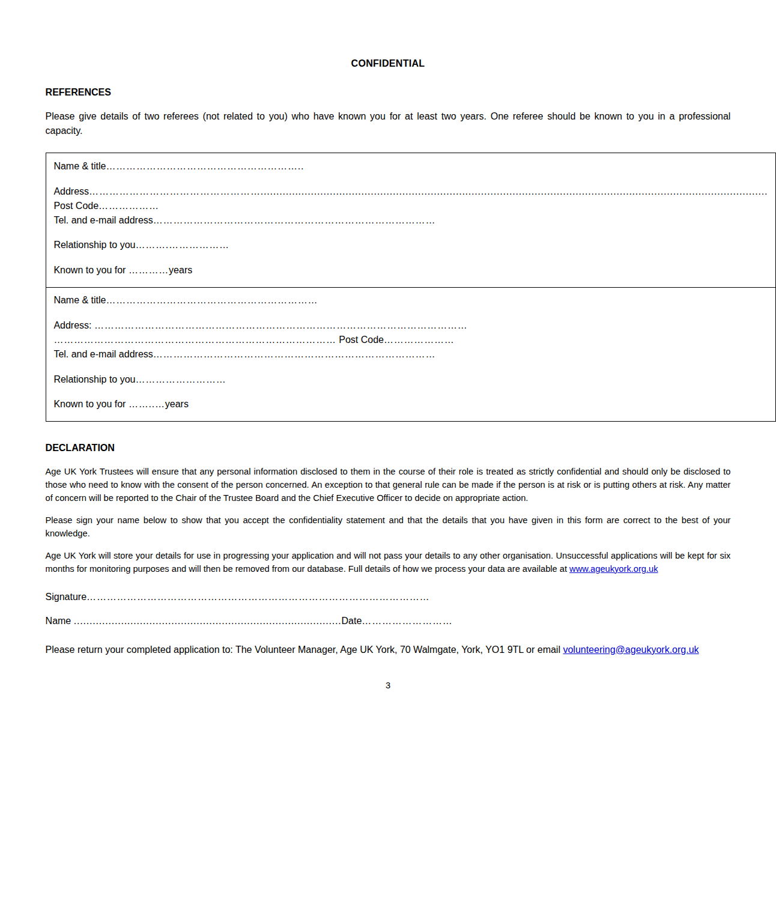CONFIDENTIAL
REFERENCES
Please give details of two referees (not related to you) who have known you for at least two years. One referee should be known to you in a professional capacity.
| Name & title ………………………………………………….. Address ……………………………………………................................................................................................................................................................. Post Code ……………… Tel. and e-mail address ………………………………………………………………………… Relationship to you ……….……………… Known to you for ………… years |
| Name & title ……………………………………………………… Address: ………………………………………………………………………………………………… ………………………………………………………………………… Post Code ………………… Tel. and e-mail address ………………………………………………………………………… Relationship to you ……………………… Known to you for ……..… years |
DECLARATION
Age UK York Trustees will ensure that any personal information disclosed to them in the course of their role is treated as strictly confidential and should only be disclosed to those who need to know with the consent of the person concerned. An exception to that general rule can be made if the person is at risk or is putting others at risk. Any matter of concern will be reported to the Chair of the Trustee Board and the Chief Executive Officer to decide on appropriate action.
Please sign your name below to show that you accept the confidentiality statement and that the details that you have given in this form are correct to the best of your knowledge.
Age UK York will store your details for use in progressing your application and will not pass your details to any other organisation. Unsuccessful applications will be kept for six months for monitoring purposes and will then be removed from our database. Full details of how we process your data are available at www.ageukyork.org.uk
Signature…………………………………………………………………………………………
Name ..................................................................................... Date………………………
Please return your completed application to: The Volunteer Manager, Age UK York, 70 Walmgate, York, YO1 9TL or email volunteering@ageukyork.org.uk
3